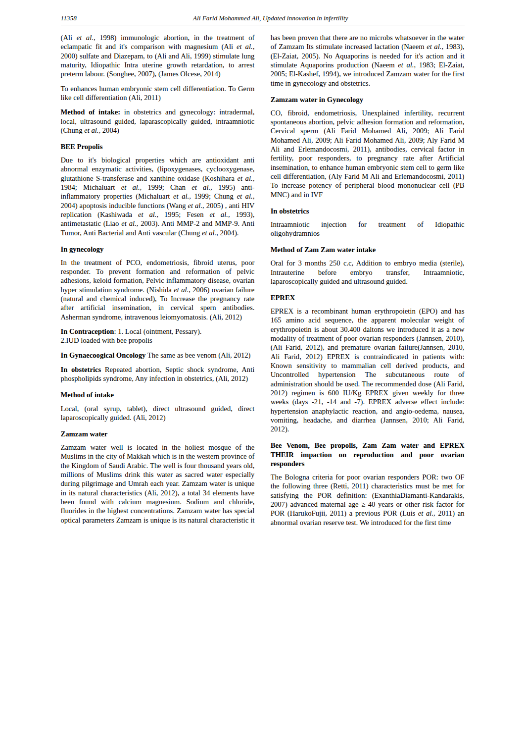11358 Ali Farid Mohammed Ali, Updated innovation in infertility
(Ali et al., 1998) immunologic abortion, in the treatment of eclampatic fit and it's comparison with magnesium (Ali et al., 2000) sulfate and Diazepam, to (Ali and Ali, 1999) stimulate lung maturity, Idiopathic Intra uterine growth retardation, to arrest preterm labour. (Songhee, 2007), (James Olcese, 2014)
To enhances human embryonic stem cell differentiation. To Germ like cell differentiation (Ali, 2011)
Method of intake: in obstetrics and gynecology: intradermal, local, ultrasound guided, laparascopically guided, intraamniotic (Chung et al., 2004)
BEE Propolis
Due to it's biological properties which are antioxidant anti abnormal enzymatic activities, (lipoxygenases, cyclooxygenase, glutathione S-transferase and xanthine oxidase (Koshihara et al., 1984; Michaluart et al., 1999; Chan et al., 1995) anti-inflammatory properties (Michaluart et al., 1999; Chung et al., 2004) apoptosis inducible functions (Wang et al., 2005) , anti HIV replication (Kashiwada et al., 1995; Fesen et al., 1993), antimetastatic (Liao et al., 2003). Anti MMP-2 and MMP-9. Anti Tumor, Anti Bacterial and Anti vascular (Chung et al., 2004).
In gynecology
In the treatment of PCO, endometriosis, fibroid uterus, poor responder. To prevent formation and reformation of pelvic adhesions, keloid formation, Pelvic inflammatory disease, ovarian hyper stimulation syndrome. (Nishida et al., 2006) ovarian failure (natural and chemical induced), To Increase the pregnancy rate after artificial insemination, in cervical spern antibodies. Asherman syndrome, intravenous leiomyomatosis. (Ali, 2012)
In Contraception: 1. Local (ointment, Pessary).
2.IUD loaded with bee propolis
In Gynaecoogical Oncology The same as bee venom (Ali, 2012)
In obstetrics Repeated abortion, Septic shock syndrome, Anti phospholipids syndrome, Any infection in obstetrics, (Ali, 2012)
Method of intake
Local, (oral syrup, tablet), direct ultrasound guided, direct laparoscopically guided. (Ali, 2012)
Zamzam water
Zamzam water well is located in the holiest mosque of the Muslims in the city of Makkah which is in the western province of the Kingdom of Saudi Arabic. The well is four thousand years old, millions of Muslims drink this water as sacred water especially during pilgrimage and Umrah each year. Zamzam water is unique in its natural characteristics (Ali, 2012), a total 34 elements have been found with calcium magnesium. Sodium and chloride, fluorides in the highest concentrations. Zamzam water has special optical parameters Zamzam is unique is its natural characteristic it has been proven that there are no microbs whatsoever in the water of Zamzam Its stimulate increased lactation (Naeem et al., 1983), (El-Zaiat, 2005). No Aquaporins is needed for it's action and it stimulate Aquaporins production (Naeem et al., 1983; El-Zaiat, 2005; El-Kashef, 1994), we introduced Zamzam water for the first time in gynecology and obstetrics.
Zamzam water in Gynecology
CO, fibroid, endometriosis, Unexplained infertility, recurrent spontaneous abortion, pelvic adhesion formation and reformation, Cervical sperm (Ali Farid Mohamed Ali, 2009; Ali Farid Mohamed Ali, 2009; Ali Farid Mohamed Ali, 2009; Aly Farid M Ali and Erlemandocosmi, 2011), antibodies, cervical factor in fertility, poor responders, to pregnancy rate after Artificial insemination, to enhance human embryonic stem cell to germ like cell differentiation, (Aly Farid M Ali and Erlemandocosmi, 2011) To increase potency of peripheral blood mononuclear cell (PB MNC) and in IVF
In obstetrics
Intraamniotic injection for treatment of Idiopathic oligohydramnios
Method of Zam Zam water intake
Oral for 3 months 250 c.c, Addition to embryo media (sterile), Intrauterine before embryo transfer, Intraamniotic, laparoscopically guided and ultrasound guided.
EPREX
EPREX is a recombinant human erythropoietin (EPO) and has 165 amino acid sequence, the apparent molecular weight of erythropoietin is about 30.400 daltons we introduced it as a new modality of treatment of poor ovarian responders (Jannsen, 2010), (Ali Farid, 2012), and premature ovarian failure(Jannsen, 2010, Ali Farid, 2012) EPREX is contraindicated in patients with: Known sensitivity to mammalian cell derived products, and Uncontrolled hypertension The subcutaneous route of administration should be used. The recommended dose (Ali Farid, 2012) regimen is 600 IU/Kg EPREX given weekly for three weeks (days -21, -14 and -7). EPREX adverse effect include: hypertension anaphylactic reaction, and angio-oedema, nausea, vomiting, headache, and diarrhea (Jannsen, 2010; Ali Farid, 2012).
Bee Venom, Bee propolis, Zam Zam water and EPREX THEIR impaction on reproduction and poor ovarian responders
The Bologna criteria for poor ovarian responders POR: two OF the following three (Retti, 2011) characteristics must be met for satisfying the POR definition: (ExanthiaDiamanti-Kandarakis, 2007) advanced maternal age ≥ 40 years or other risk factor for POR (HarukoFujii, 2011) a previous POR (Luis et al., 2011) an abnormal ovarian reserve test. We introduced for the first time